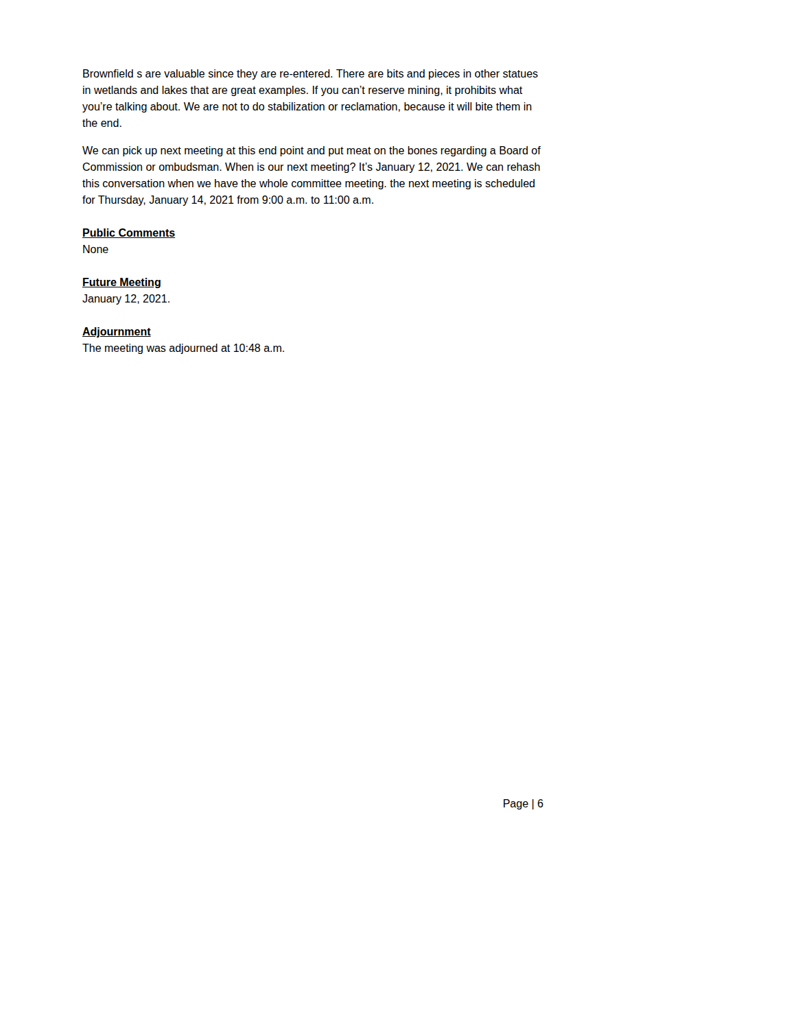Brownfield s are valuable since they are re-entered. There are bits and pieces in other statues in wetlands and lakes that are great examples. If you can’t reserve mining, it prohibits what you’re talking about. We are not to do stabilization or reclamation, because it will bite them in the end.
We can pick up next meeting at this end point and put meat on the bones regarding a Board of Commission or ombudsman. When is our next meeting? It’s January 12, 2021. We can rehash this conversation when we have the whole committee meeting. the next meeting is scheduled for Thursday, January 14, 2021 from 9:00 a.m. to 11:00 a.m.
Public Comments
None
Future Meeting
January 12, 2021.
Adjournment
The meeting was adjourned at 10:48 a.m.
Page | 6